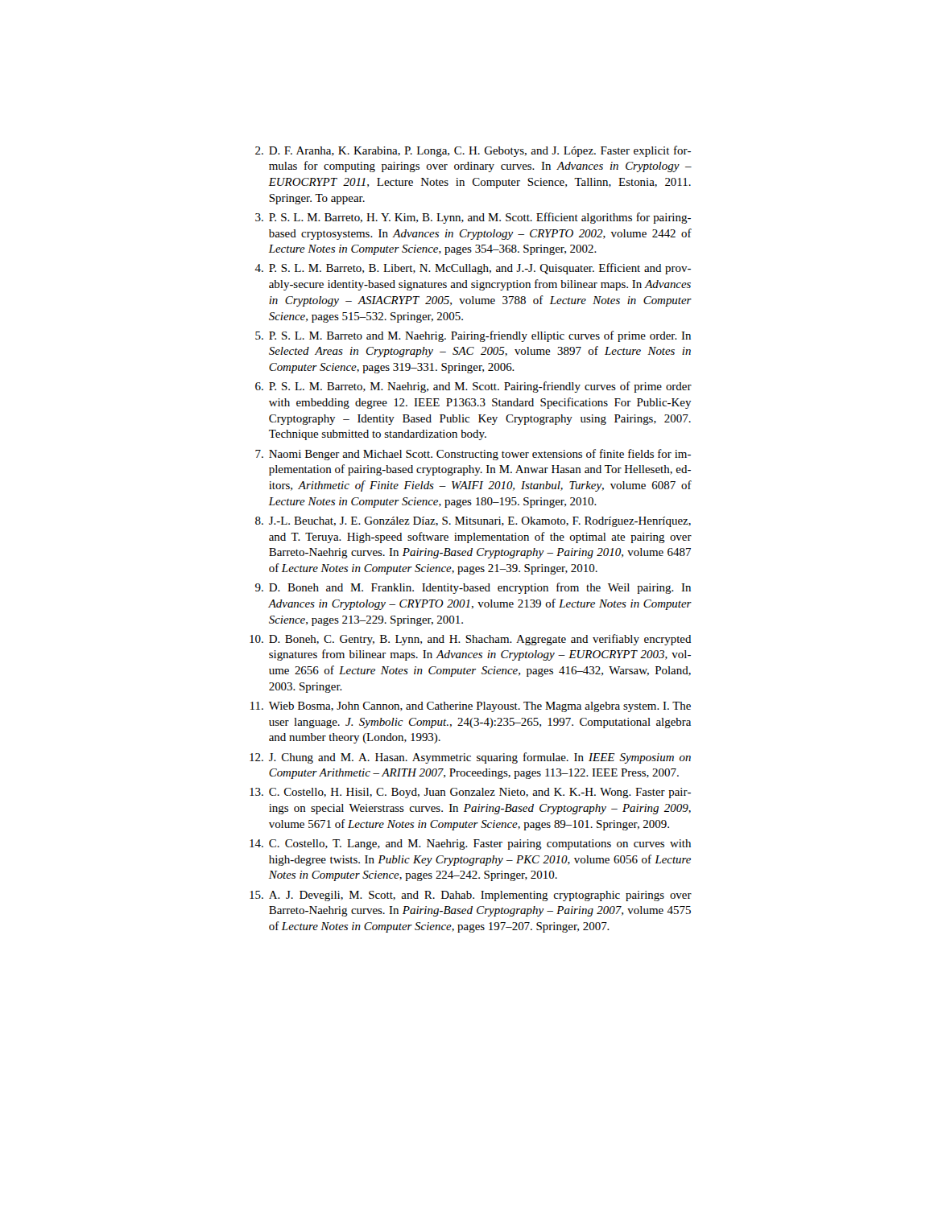2. D. F. Aranha, K. Karabina, P. Longa, C. H. Gebotys, and J. López. Faster explicit formulas for computing pairings over ordinary curves. In Advances in Cryptology – EUROCRYPT 2011, Lecture Notes in Computer Science, Tallinn, Estonia, 2011. Springer. To appear.
3. P. S. L. M. Barreto, H. Y. Kim, B. Lynn, and M. Scott. Efficient algorithms for pairing-based cryptosystems. In Advances in Cryptology – CRYPTO 2002, volume 2442 of Lecture Notes in Computer Science, pages 354–368. Springer, 2002.
4. P. S. L. M. Barreto, B. Libert, N. McCullagh, and J.-J. Quisquater. Efficient and provably-secure identity-based signatures and signcryption from bilinear maps. In Advances in Cryptology – ASIACRYPT 2005, volume 3788 of Lecture Notes in Computer Science, pages 515–532. Springer, 2005.
5. P. S. L. M. Barreto and M. Naehrig. Pairing-friendly elliptic curves of prime order. In Selected Areas in Cryptography – SAC 2005, volume 3897 of Lecture Notes in Computer Science, pages 319–331. Springer, 2006.
6. P. S. L. M. Barreto, M. Naehrig, and M. Scott. Pairing-friendly curves of prime order with embedding degree 12. IEEE P1363.3 Standard Specifications For Public-Key Cryptography – Identity Based Public Key Cryptography using Pairings, 2007. Technique submitted to standardization body.
7. Naomi Benger and Michael Scott. Constructing tower extensions of finite fields for implementation of pairing-based cryptography. In M. Anwar Hasan and Tor Helleseth, editors, Arithmetic of Finite Fields – WAIFI 2010, Istanbul, Turkey, volume 6087 of Lecture Notes in Computer Science, pages 180–195. Springer, 2010.
8. J.-L. Beuchat, J. E. González Díaz, S. Mitsunari, E. Okamoto, F. Rodríguez-Henríquez, and T. Teruya. High-speed software implementation of the optimal ate pairing over Barreto-Naehrig curves. In Pairing-Based Cryptography – Pairing 2010, volume 6487 of Lecture Notes in Computer Science, pages 21–39. Springer, 2010.
9. D. Boneh and M. Franklin. Identity-based encryption from the Weil pairing. In Advances in Cryptology – CRYPTO 2001, volume 2139 of Lecture Notes in Computer Science, pages 213–229. Springer, 2001.
10. D. Boneh, C. Gentry, B. Lynn, and H. Shacham. Aggregate and verifiably encrypted signatures from bilinear maps. In Advances in Cryptology – EUROCRYPT 2003, volume 2656 of Lecture Notes in Computer Science, pages 416–432, Warsaw, Poland, 2003. Springer.
11. Wieb Bosma, John Cannon, and Catherine Playoust. The Magma algebra system. I. The user language. J. Symbolic Comput., 24(3-4):235–265, 1997. Computational algebra and number theory (London, 1993).
12. J. Chung and M. A. Hasan. Asymmetric squaring formulae. In IEEE Symposium on Computer Arithmetic – ARITH 2007, Proceedings, pages 113–122. IEEE Press, 2007.
13. C. Costello, H. Hisil, C. Boyd, Juan Gonzalez Nieto, and K. K.-H. Wong. Faster pairings on special Weierstrass curves. In Pairing-Based Cryptography – Pairing 2009, volume 5671 of Lecture Notes in Computer Science, pages 89–101. Springer, 2009.
14. C. Costello, T. Lange, and M. Naehrig. Faster pairing computations on curves with high-degree twists. In Public Key Cryptography – PKC 2010, volume 6056 of Lecture Notes in Computer Science, pages 224–242. Springer, 2010.
15. A. J. Devegili, M. Scott, and R. Dahab. Implementing cryptographic pairings over Barreto-Naehrig curves. In Pairing-Based Cryptography – Pairing 2007, volume 4575 of Lecture Notes in Computer Science, pages 197–207. Springer, 2007.